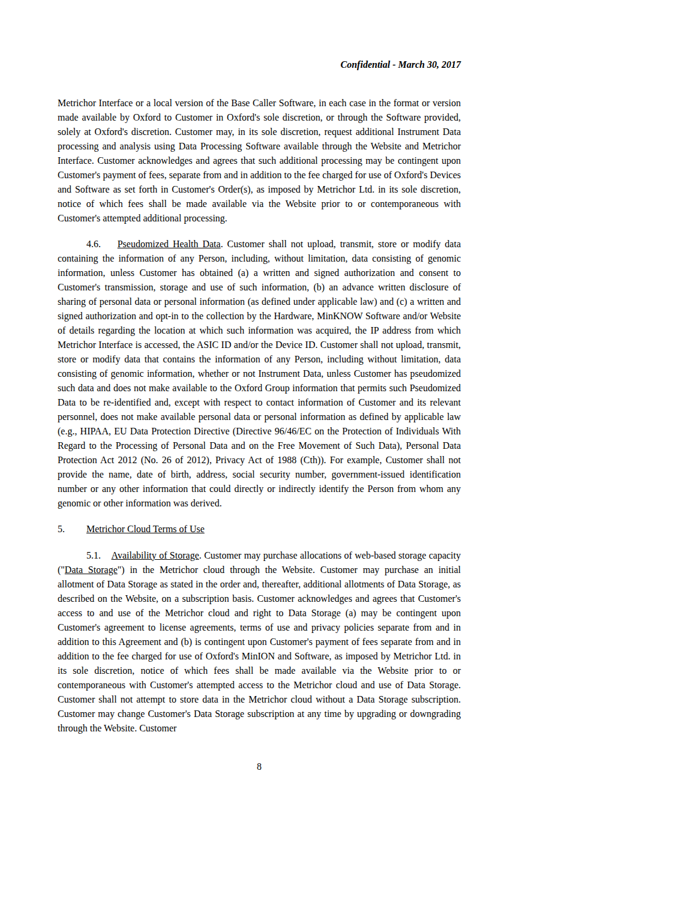Confidential - March 30, 2017
Metrichor Interface or a local version of the Base Caller Software, in each case in the format or version made available by Oxford to Customer in Oxford's sole discretion, or through the Software provided, solely at Oxford's discretion. Customer may, in its sole discretion, request additional Instrument Data processing and analysis using Data Processing Software available through the Website and Metrichor Interface. Customer acknowledges and agrees that such additional processing may be contingent upon Customer's payment of fees, separate from and in addition to the fee charged for use of Oxford's Devices and Software as set forth in Customer's Order(s), as imposed by Metrichor Ltd. in its sole discretion, notice of which fees shall be made available via the Website prior to or contemporaneous with Customer's attempted additional processing.
4.6. Pseudomized Health Data. Customer shall not upload, transmit, store or modify data containing the information of any Person, including, without limitation, data consisting of genomic information, unless Customer has obtained (a) a written and signed authorization and consent to Customer's transmission, storage and use of such information, (b) an advance written disclosure of sharing of personal data or personal information (as defined under applicable law) and (c) a written and signed authorization and opt-in to the collection by the Hardware, MinKNOW Software and/or Website of details regarding the location at which such information was acquired, the IP address from which Metrichor Interface is accessed, the ASIC ID and/or the Device ID. Customer shall not upload, transmit, store or modify data that contains the information of any Person, including without limitation, data consisting of genomic information, whether or not Instrument Data, unless Customer has pseudomized such data and does not make available to the Oxford Group information that permits such Pseudomized Data to be re-identified and, except with respect to contact information of Customer and its relevant personnel, does not make available personal data or personal information as defined by applicable law (e.g., HIPAA, EU Data Protection Directive (Directive 96/46/EC on the Protection of Individuals With Regard to the Processing of Personal Data and on the Free Movement of Such Data), Personal Data Protection Act 2012 (No. 26 of 2012), Privacy Act of 1988 (Cth)). For example, Customer shall not provide the name, date of birth, address, social security number, government-issued identification number or any other information that could directly or indirectly identify the Person from whom any genomic or other information was derived.
5. Metrichor Cloud Terms of Use
5.1. Availability of Storage. Customer may purchase allocations of web-based storage capacity ("Data Storage") in the Metrichor cloud through the Website. Customer may purchase an initial allotment of Data Storage as stated in the order and, thereafter, additional allotments of Data Storage, as described on the Website, on a subscription basis. Customer acknowledges and agrees that Customer's access to and use of the Metrichor cloud and right to Data Storage (a) may be contingent upon Customer's agreement to license agreements, terms of use and privacy policies separate from and in addition to this Agreement and (b) is contingent upon Customer's payment of fees separate from and in addition to the fee charged for use of Oxford's MinION and Software, as imposed by Metrichor Ltd. in its sole discretion, notice of which fees shall be made available via the Website prior to or contemporaneous with Customer's attempted access to the Metrichor cloud and use of Data Storage. Customer shall not attempt to store data in the Metrichor cloud without a Data Storage subscription. Customer may change Customer's Data Storage subscription at any time by upgrading or downgrading through the Website. Customer
8